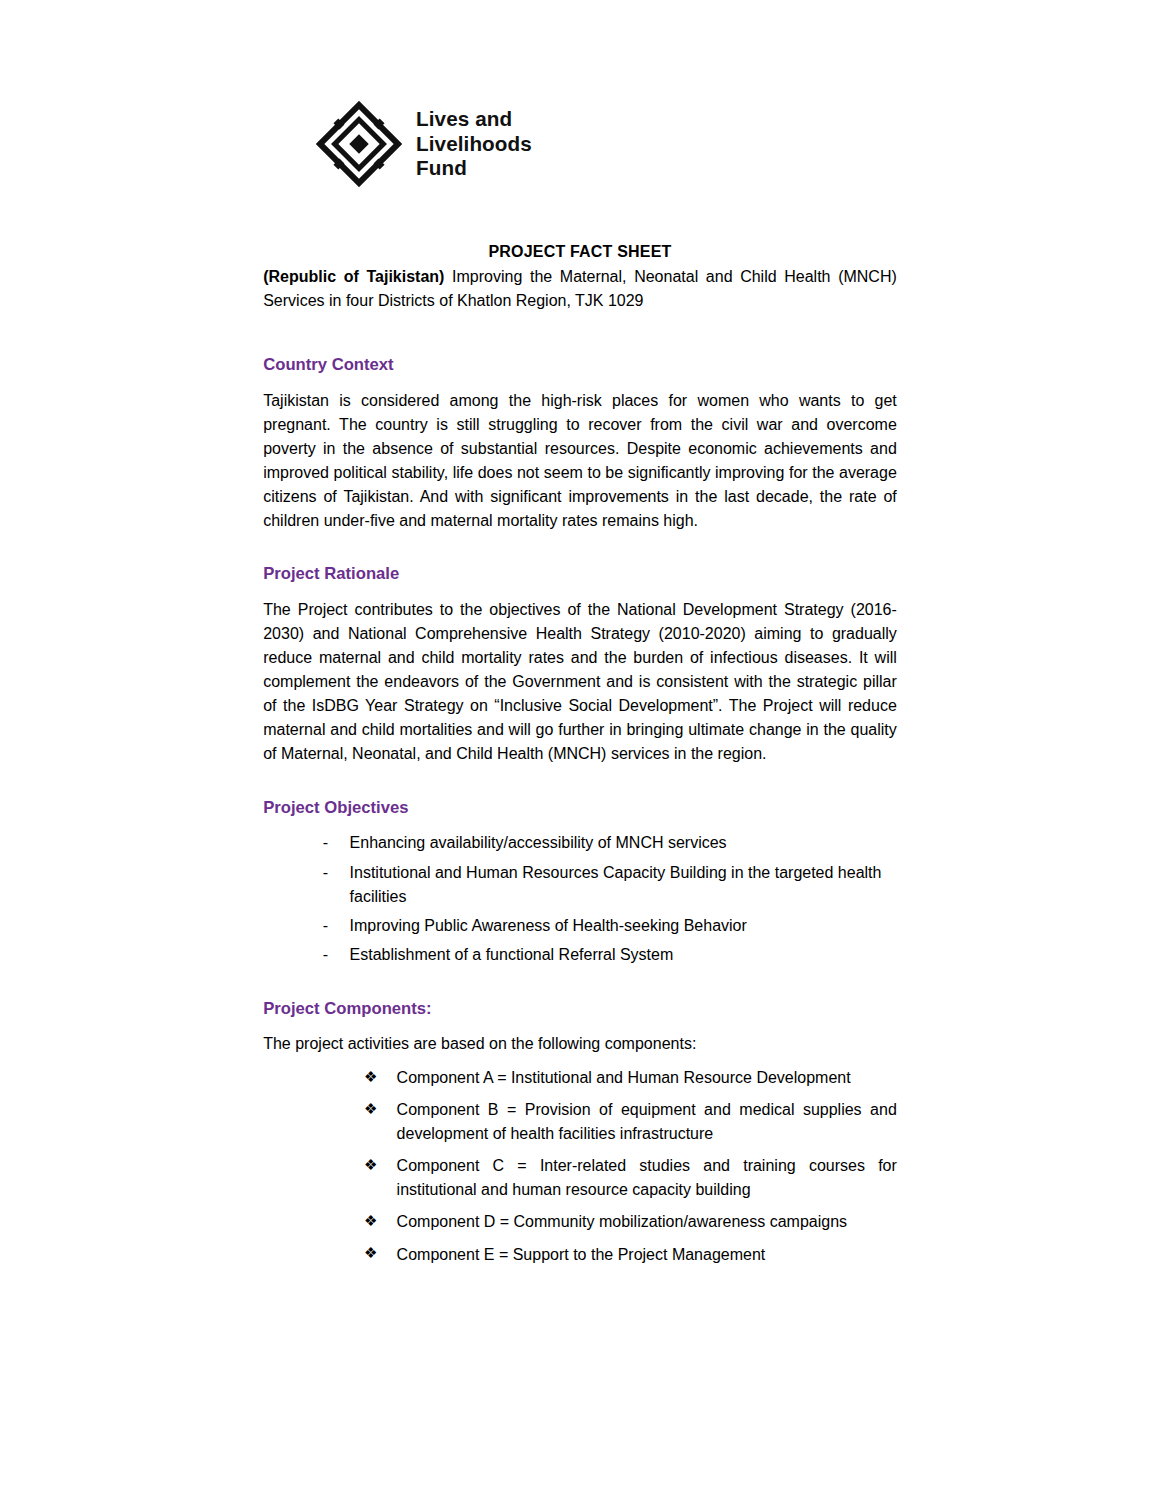Lives and
Livelihoods
Fund
PROJECT FACT SHEET
(Republic of Tajikistan) Improving the Maternal, Neonatal and Child Health (MNCH) Services in four Districts of Khatlon Region, TJK 1029
Country Context
Tajikistan is considered among the high-risk places for women who wants to get pregnant. The country is still struggling to recover from the civil war and overcome poverty in the absence of substantial resources. Despite economic achievements and improved political stability, life does not seem to be significantly improving for the average citizens of Tajikistan. And with significant improvements in the last decade, the rate of children under-five and maternal mortality rates remains high.
Project Rationale
The Project contributes to the objectives of the National Development Strategy (2016-2030) and National Comprehensive Health Strategy (2010-2020) aiming to gradually reduce maternal and child mortality rates and the burden of infectious diseases. It will complement the endeavors of the Government and is consistent with the strategic pillar of the IsDBG Year Strategy on “Inclusive Social Development”. The Project will reduce maternal and child mortalities and will go further in bringing ultimate change in the quality of Maternal, Neonatal, and Child Health (MNCH) services in the region.
Project Objectives
Enhancing availability/accessibility of MNCH services
Institutional and Human Resources Capacity Building in the targeted health facilities
Improving Public Awareness of Health-seeking Behavior
Establishment of a functional Referral System
Project Components:
The project activities are based on the following components:
Component A = Institutional and Human Resource Development
Component B = Provision of equipment and medical supplies and development of health facilities infrastructure
Component C = Inter-related studies and training courses for institutional and human resource capacity building
Component D = Community mobilization/awareness campaigns
Component E = Support to the Project Management